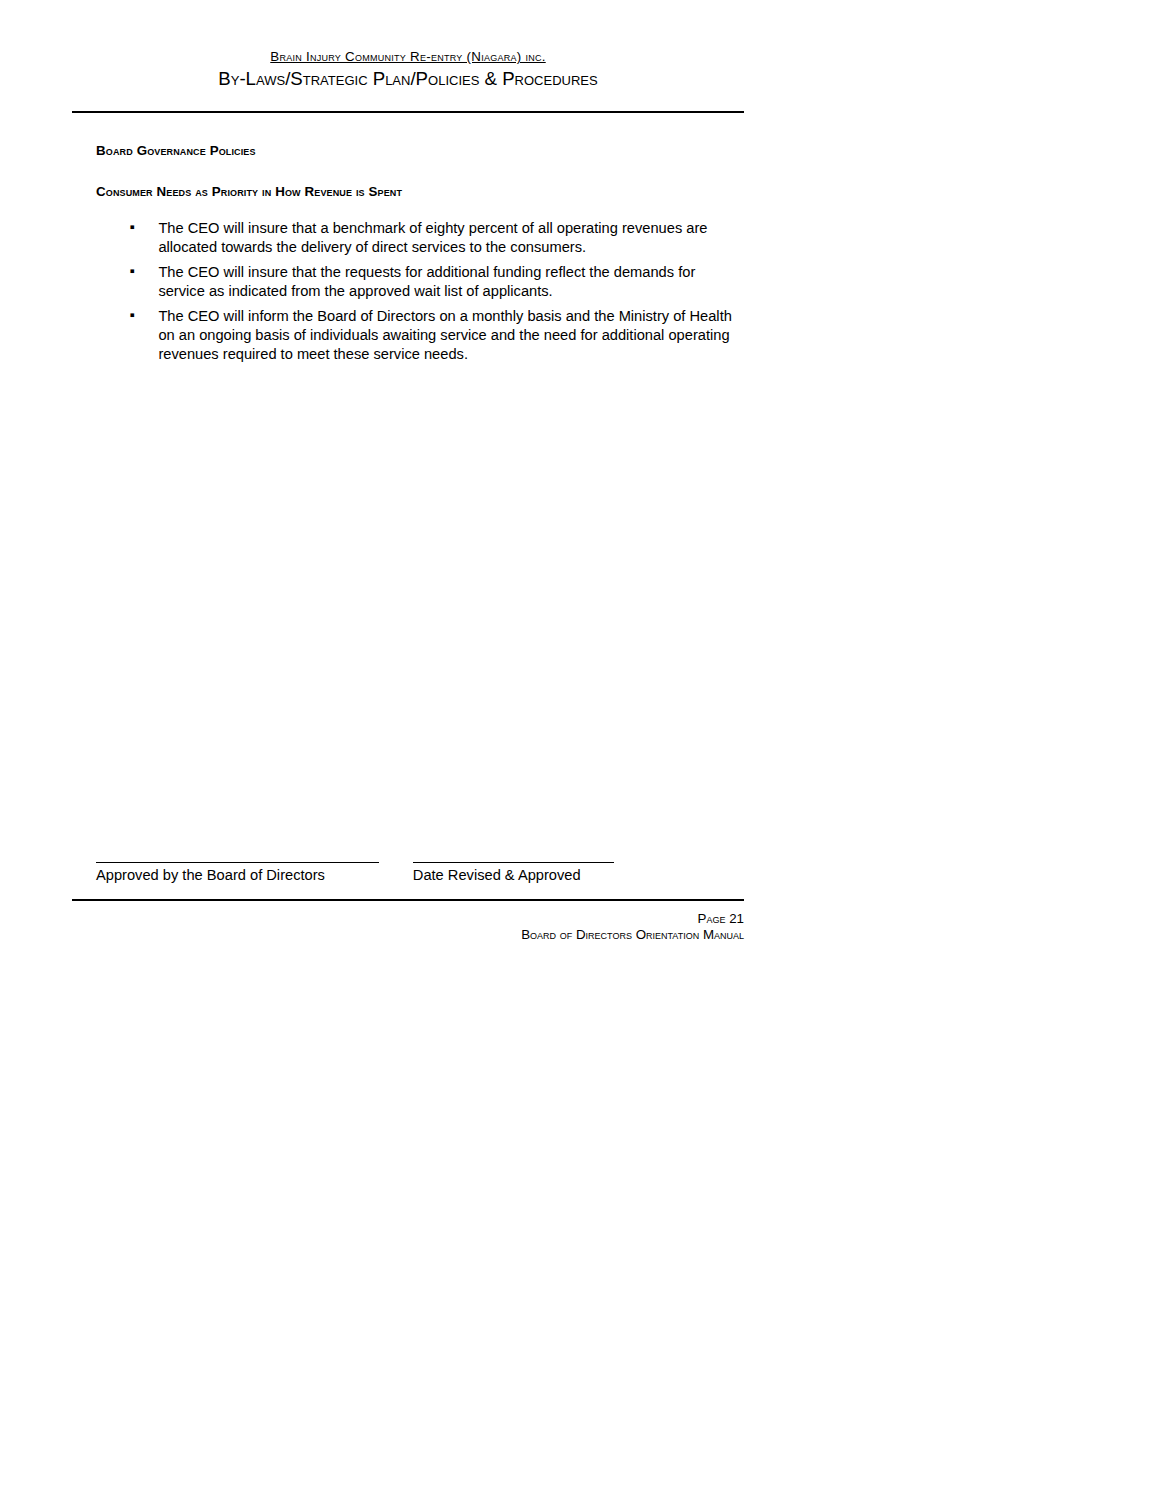Brain Injury Community Re-entry (Niagara) inc.
By-Laws/Strategic Plan/Policies & Procedures
Board Governance Policies
Consumer Needs as Priority in How Revenue is Spent
The CEO will insure that a benchmark of eighty percent of all operating revenues are allocated towards the delivery of direct services to the consumers.
The CEO will insure that the requests for additional funding reflect the demands for service as indicated from the approved wait list of applicants.
The CEO will inform the Board of Directors on a monthly basis and the Ministry of Health on an ongoing basis of individuals awaiting service and the need for additional operating revenues required to meet these service needs.
Approved by the Board of Directors
Date Revised & Approved
Page 21
Board of Directors Orientation Manual